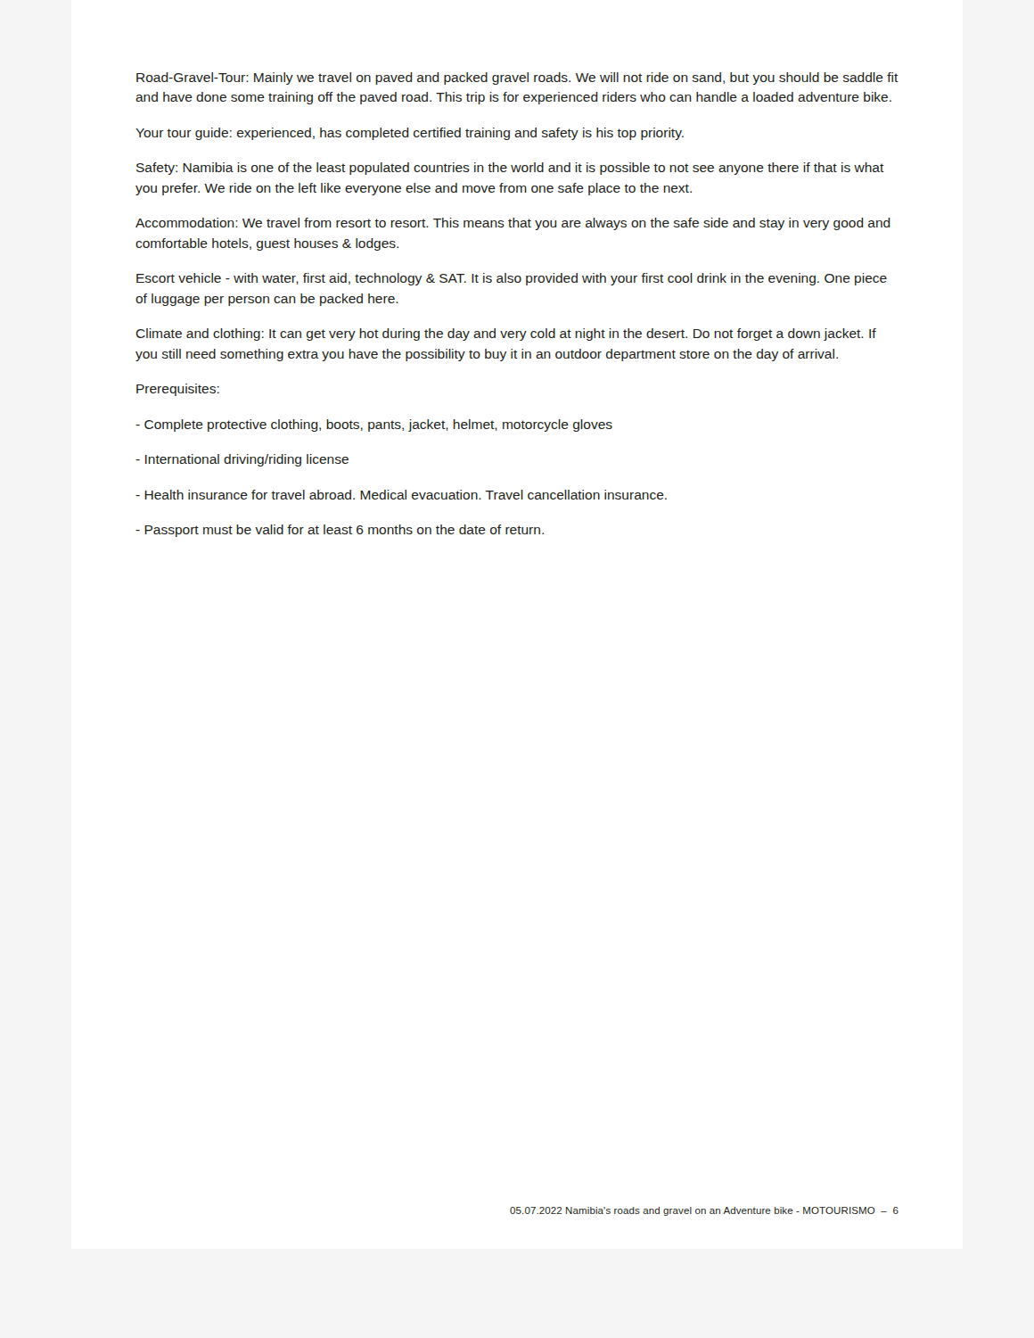Road-Gravel-Tour: Mainly we travel on paved and packed gravel roads. We will not ride on sand, but you should be saddle fit and have done some training off the paved road. This trip is for experienced riders who can handle a loaded adventure bike.
Your tour guide: experienced, has completed certified training and safety is his top priority.
Safety: Namibia is one of the least populated countries in the world and it is possible to not see anyone there if that is what you prefer. We ride on the left like everyone else and move from one safe place to the next.
Accommodation: We travel from resort to resort. This means that you are always on the safe side and stay in very good and comfortable hotels, guest houses & lodges.
Escort vehicle - with water, first aid, technology & SAT. It is also provided with your first cool drink in the evening. One piece of luggage per person can be packed here.
Climate and clothing: It can get very hot during the day and very cold at night in the desert. Do not forget a down jacket. If you still need something extra you have the possibility to buy it in an outdoor department store on the day of arrival.
Prerequisites:
- Complete protective clothing, boots, pants, jacket, helmet, motorcycle gloves
- International driving/riding license
- Health insurance for travel abroad. Medical evacuation. Travel cancellation insurance.
- Passport must be valid for at least 6 months on the date of return.
05.07.2022 Namibia's roads and gravel on an Adventure bike - MOTOURISMO – 6